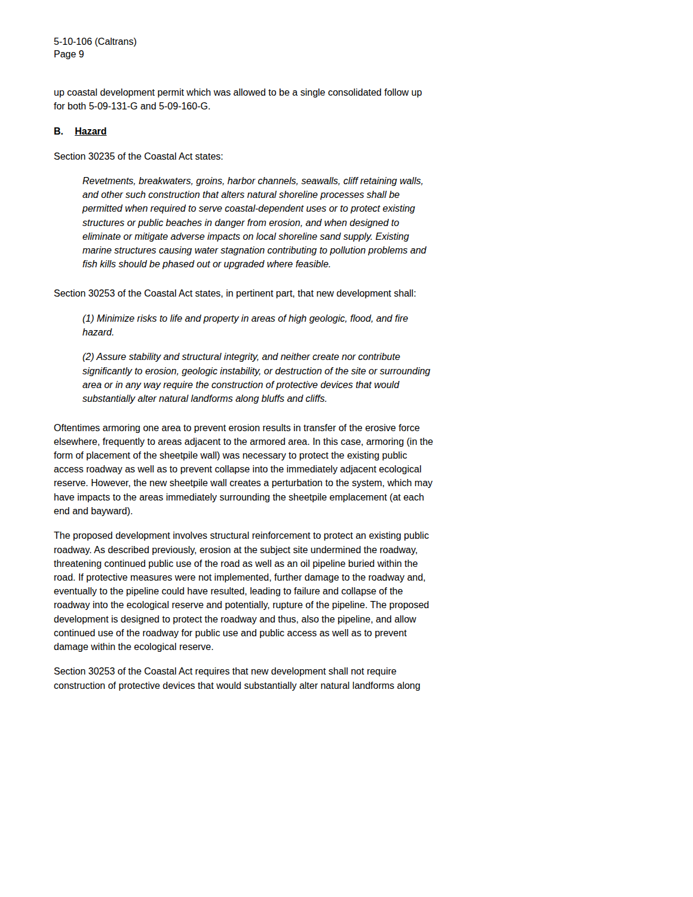5-10-106 (Caltrans)
Page 9
up coastal development permit which was allowed to be a single consolidated follow up for both 5-09-131-G and 5-09-160-G.
B. Hazard
Section 30235 of the Coastal Act states:
Revetments, breakwaters, groins, harbor channels, seawalls, cliff retaining walls, and other such construction that alters natural shoreline processes shall be permitted when required to serve coastal-dependent uses or to protect existing structures or public beaches in danger from erosion, and when designed to eliminate or mitigate adverse impacts on local shoreline sand supply. Existing marine structures causing water stagnation contributing to pollution problems and fish kills should be phased out or upgraded where feasible.
Section 30253 of the Coastal Act states, in pertinent part, that new development shall:
(1) Minimize risks to life and property in areas of high geologic, flood, and fire hazard.
(2) Assure stability and structural integrity, and neither create nor contribute significantly to erosion, geologic instability, or destruction of the site or surrounding area or in any way require the construction of protective devices that would substantially alter natural landforms along bluffs and cliffs.
Oftentimes armoring one area to prevent erosion results in transfer of the erosive force elsewhere, frequently to areas adjacent to the armored area. In this case, armoring (in the form of placement of the sheetpile wall) was necessary to protect the existing public access roadway as well as to prevent collapse into the immediately adjacent ecological reserve. However, the new sheetpile wall creates a perturbation to the system, which may have impacts to the areas immediately surrounding the sheetpile emplacement (at each end and bayward).
The proposed development involves structural reinforcement to protect an existing public roadway. As described previously, erosion at the subject site undermined the roadway, threatening continued public use of the road as well as an oil pipeline buried within the road. If protective measures were not implemented, further damage to the roadway and, eventually to the pipeline could have resulted, leading to failure and collapse of the roadway into the ecological reserve and potentially, rupture of the pipeline. The proposed development is designed to protect the roadway and thus, also the pipeline, and allow continued use of the roadway for public use and public access as well as to prevent damage within the ecological reserve.
Section 30253 of the Coastal Act requires that new development shall not require construction of protective devices that would substantially alter natural landforms along